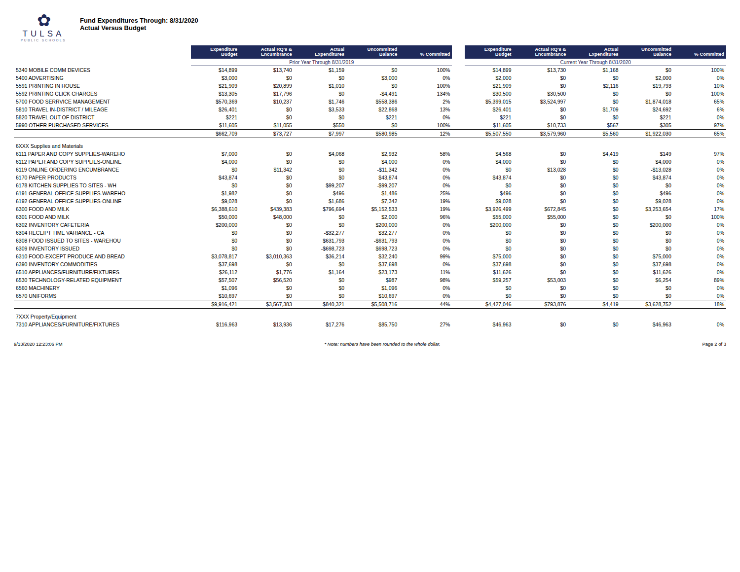✿
TULSA
PUBLIC SCHOOLS
Fund Expenditures Through: 8/31/2020
Actual Versus Budget
| | Prior Year Through 8/31/2019 | | Current Year Through 8/31/2020 |
| | Expenditure Budget | Actual RQ's & Encumbrance | Actual Expenditures | Uncommitted Balance | % Committed | | Expenditure Budget | Actual RQ's & Encumbrance | Actual Expenditures | Uncommitted Balance | % Committed |
| 5340 MOBILE COMM DEVICES | $14,899 | $13,740 | $1,159 | $0 | 100% | | $14,899 | $13,730 | $1,168 | $0 | 100% |
| 5400 ADVERTISING | $3,000 | $0 | $0 | $3,000 | 0% | | $2,000 | $0 | $0 | $2,000 | 0% |
| 5591 PRINTING IN HOUSE | $21,909 | $20,899 | $1,010 | $0 | 100% | | $21,909 | $0 | $2,116 | $19,793 | 10% |
| 5592 PRINTING CLICK CHARGES | $13,305 | $17,796 | $0 | -$4,491 | 134% | | $30,500 | $30,500 | $0 | $0 | 100% |
| 5700 FOOD SERRVICE MANAGEMENT | $570,369 | $10,237 | $1,746 | $558,386 | 2% | | $5,399,015 | $3,524,997 | $0 | $1,874,018 | 65% |
| 5810 TRAVEL IN-DISTRICT / MILEAGE | $26,401 | $0 | $3,533 | $22,868 | 13% | | $26,401 | $0 | $1,709 | $24,692 | 6% |
| 5820 TRAVEL OUT OF DISTRICT | $221 | $0 | $0 | $221 | 0% | | $221 | $0 | $0 | $221 | 0% |
| 5990 OTHER PURCHASED SERVICES | $11,605 | $11,055 | $550 | $0 | 100% | | $11,605 | $10,733 | $567 | $305 | 97% |
| | $662,709 | $73,727 | $7,997 | $580,985 | 12% | | $5,507,550 | $3,579,960 | $5,560 | $1,922,030 | 65% |
| 6XXX Supplies and Materials | |
| 6111 PAPER AND COPY SUPPLIES-WAREHO | $7,000 | $0 | $4,068 | $2,932 | 58% | | $4,568 | $0 | $4,419 | $149 | 97% |
| 6112 PAPER AND COPY SUPPLIES-ONLINE | $4,000 | $0 | $0 | $4,000 | 0% | | $4,000 | $0 | $0 | $4,000 | 0% |
| 6119 ONLINE ORDERING ENCUMBRANCE | $0 | $11,342 | $0 | -$11,342 | 0% | | $0 | $13,028 | $0 | -$13,028 | 0% |
| 6170 PAPER PRODUCTS | $43,874 | $0 | $0 | $43,874 | 0% | | $43,874 | $0 | $0 | $43,874 | 0% |
| 6178 KITCHEN SUPPLIES TO SITES - WH | $0 | $0 | $99,207 | -$99,207 | 0% | | $0 | $0 | $0 | $0 | 0% |
| 6191 GENERAL OFFICE SUPPLIES-WAREHO | $1,982 | $0 | $496 | $1,486 | 25% | | $496 | $0 | $0 | $496 | 0% |
| 6192 GENERAL OFFICE SUPPLIES-ONLINE | $9,028 | $0 | $1,686 | $7,342 | 19% | | $9,028 | $0 | $0 | $9,028 | 0% |
| 6300 FOOD AND MILK | $6,388,610 | $439,383 | $796,694 | $5,152,533 | 19% | | $3,926,499 | $672,845 | $0 | $3,253,654 | 17% |
| 6301 FOOD AND MILK | $50,000 | $48,000 | $0 | $2,000 | 96% | | $55,000 | $55,000 | $0 | $0 | 100% |
| 6302 INVENTORY CAFETERIA | $200,000 | $0 | $0 | $200,000 | 0% | | $200,000 | $0 | $0 | $200,000 | 0% |
| 6304 RECEIPT TIME VARIANCE - CA | $0 | $0 | -$32,277 | $32,277 | 0% | | $0 | $0 | $0 | $0 | 0% |
| 6308 FOOD ISSUED TO SITES - WAREHOU | $0 | $0 | $631,793 | -$631,793 | 0% | | $0 | $0 | $0 | $0 | 0% |
| 6309 INVENTORY ISSUED | $0 | $0 | -$698,723 | $698,723 | 0% | | $0 | $0 | $0 | $0 | 0% |
| 6310 FOOD-EXCEPT PRODUCE AND BREAD | $3,078,817 | $3,010,363 | $36,214 | $32,240 | 99% | | $75,000 | $0 | $0 | $75,000 | 0% |
| 6390 INVENTORY COMMODITIES | $37,698 | $0 | $0 | $37,698 | 0% | | $37,698 | $0 | $0 | $37,698 | 0% |
| 6510 APPLIANCES/FURNITURE/FIXTURES | $26,112 | $1,776 | $1,164 | $23,173 | 11% | | $11,626 | $0 | $0 | $11,626 | 0% |
| 6530 TECHNOLOGY-RELATED EQUIPMENT | $57,507 | $56,520 | $0 | $987 | 98% | | $59,257 | $53,003 | $0 | $6,254 | 89% |
| 6560 MACHINERY | $1,096 | $0 | $0 | $1,096 | 0% | | $0 | $0 | $0 | $0 | 0% |
| 6570 UNIFORMS | $10,697 | $0 | $0 | $10,697 | 0% | | $0 | $0 | $0 | $0 | 0% |
| | $9,916,421 | $3,567,383 | $840,321 | $5,508,716 | 44% | | $4,427,046 | $793,876 | $4,419 | $3,628,752 | 18% |
| 7XXX Property/Equipment | |
| 7310 APPLIANCES/FURNITURE/FIXTURES | $116,963 | $13,936 | $17,276 | $85,750 | 27% | | $46,963 | $0 | $0 | $46,963 | 0% |
9/13/2020 12:23:06 PM
* Note: numbers have been rounded to the whole dollar.
Page 2 of 3